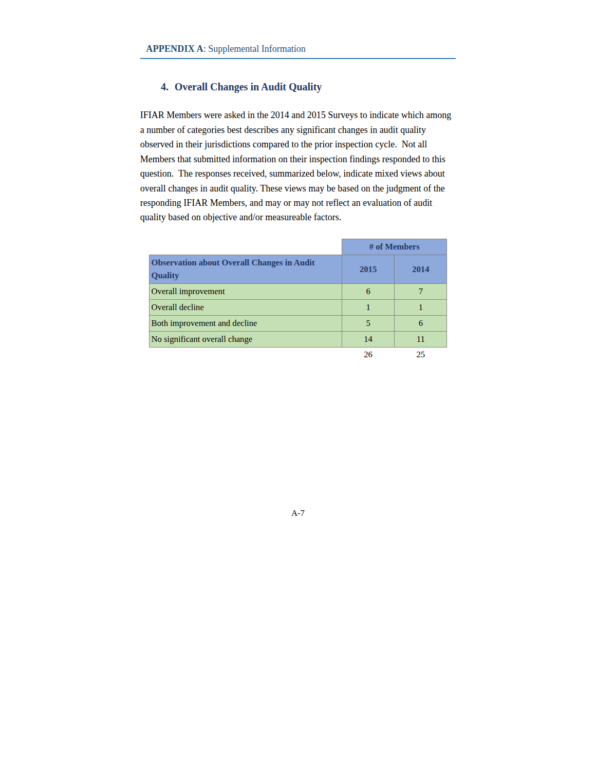APPENDIX A: Supplemental Information
4. Overall Changes in Audit Quality
IFIAR Members were asked in the 2014 and 2015 Surveys to indicate which among a number of categories best describes any significant changes in audit quality observed in their jurisdictions compared to the prior inspection cycle. Not all Members that submitted information on their inspection findings responded to this question. The responses received, summarized below, indicate mixed views about overall changes in audit quality. These views may be based on the judgment of the responding IFIAR Members, and may or may not reflect an evaluation of audit quality based on objective and/or measureable factors.
| | # of Members |
| Observation about Overall Changes in Audit Quality | 2015 | 2014 |
| Overall improvement | 6 | 7 |
| Overall decline | 1 | 1 |
| Both improvement and decline | 5 | 6 |
| No significant overall change | 14 | 11 |
| | 26 | 25 |
A-7